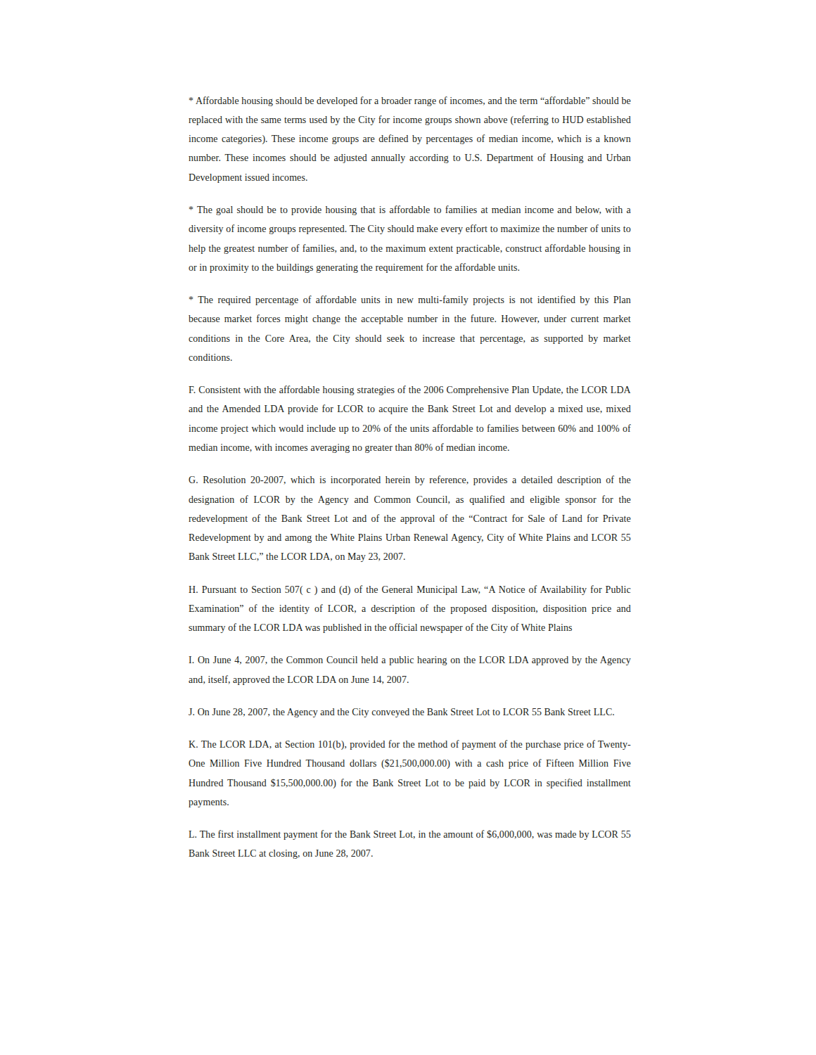* Affordable housing should be developed for a broader range of incomes, and the term “affordable” should be replaced with the same terms used by the City for income groups shown above (referring to HUD established income categories). These income groups are defined by percentages of median income, which is a known number. These incomes should be adjusted annually according to U.S. Department of Housing and Urban Development issued incomes.
* The goal should be to provide housing that is affordable to families at median income and below, with a diversity of income groups represented. The City should make every effort to maximize the number of units to help the greatest number of families, and, to the maximum extent practicable, construct affordable housing in or in proximity to the buildings generating the requirement for the affordable units.
* The required percentage of affordable units in new multi-family projects is not identified by this Plan because market forces might change the acceptable number in the future. However, under current market conditions in the Core Area, the City should seek to increase that percentage, as supported by market conditions.
F. Consistent with the affordable housing strategies of the 2006 Comprehensive Plan Update, the LCOR LDA and the Amended LDA provide for LCOR to acquire the Bank Street Lot and develop a mixed use, mixed income project which would include up to 20% of the units affordable to families between 60% and 100% of median income, with incomes averaging no greater than 80% of median income.
G. Resolution 20-2007, which is incorporated herein by reference, provides a detailed description of the designation of LCOR by the Agency and Common Council, as qualified and eligible sponsor for the redevelopment of the Bank Street Lot and of the approval of the “Contract for Sale of Land for Private Redevelopment by and among the White Plains Urban Renewal Agency, City of White Plains and LCOR 55 Bank Street LLC,” the LCOR LDA, on May 23, 2007.
H. Pursuant to Section 507( c ) and (d) of the General Municipal Law, “A Notice of Availability for Public Examination” of the identity of LCOR, a description of the proposed disposition, disposition price and summary of the LCOR LDA was published in the official newspaper of the City of White Plains
I. On June 4, 2007, the Common Council held a public hearing on the LCOR LDA approved by the Agency and, itself, approved the LCOR LDA on June 14, 2007.
J. On June 28, 2007, the Agency and the City conveyed the Bank Street Lot to LCOR 55 Bank Street LLC.
K. The LCOR LDA, at Section 101(b), provided for the method of payment of the purchase price of Twenty-One Million Five Hundred Thousand dollars ($21,500,000.00) with a cash price of Fifteen Million Five Hundred Thousand $15,500,000.00) for the Bank Street Lot to be paid by LCOR in specified installment payments.
L. The first installment payment for the Bank Street Lot, in the amount of $6,000,000, was made by LCOR 55 Bank Street LLC at closing, on June 28, 2007.